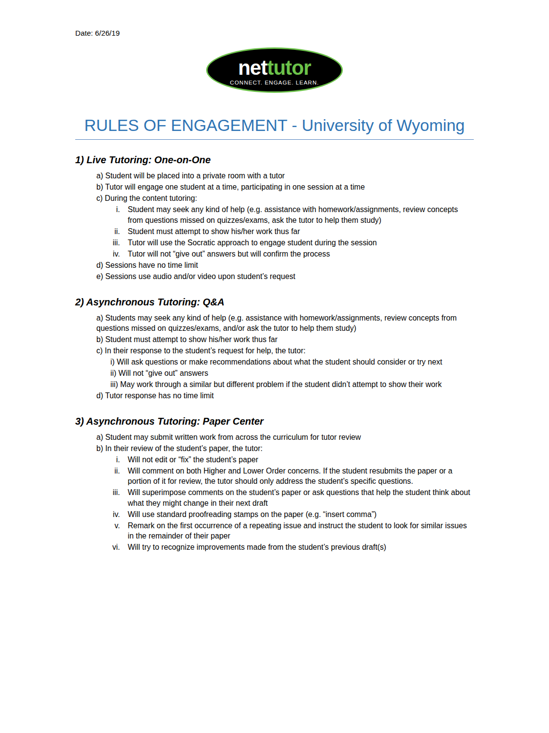Date: 6/26/19
net tutor
CONNECT. ENGAGE. LEARN.
RULES OF ENGAGEMENT - University of Wyoming
1) Live Tutoring: One-on-One
a) Student will be placed into a private room with a tutor
b) Tutor will engage one student at a time, participating in one session at a time
c) During the content tutoring:
Student may seek any kind of help (e.g. assistance with homework/assignments, review concepts from questions missed on quizzes/exams, ask the tutor to help them study)
Student must attempt to show his/her work thus far
Tutor will use the Socratic approach to engage student during the session
Tutor will not “give out” answers but will confirm the process
d) Sessions have no time limit
e) Sessions use audio and/or video upon student’s request
2) Asynchronous Tutoring: Q&A
a) Students may seek any kind of help (e.g. assistance with homework/assignments, review concepts from questions missed on quizzes/exams, and/or ask the tutor to help them study)
b) Student must attempt to show his/her work thus far
c) In their response to the student’s request for help, the tutor:
i) Will ask questions or make recommendations about what the student should consider or try next
ii) Will not “give out” answers
iii) May work through a similar but different problem if the student didn’t attempt to show their work
d) Tutor response has no time limit
3) Asynchronous Tutoring: Paper Center
a) Student may submit written work from across the curriculum for tutor review
b) In their review of the student’s paper, the tutor:
Will not edit or “fix” the student’s paper
Will comment on both Higher and Lower Order concerns. If the student resubmits the paper or a portion of it for review, the tutor should only address the student’s specific questions.
Will superimpose comments on the student’s paper or ask questions that help the student think about what they might change in their next draft
Will use standard proofreading stamps on the paper (e.g. “insert comma”)
Remark on the first occurrence of a repeating issue and instruct the student to look for similar issues in the remainder of their paper
Will try to recognize improvements made from the student’s previous draft(s)